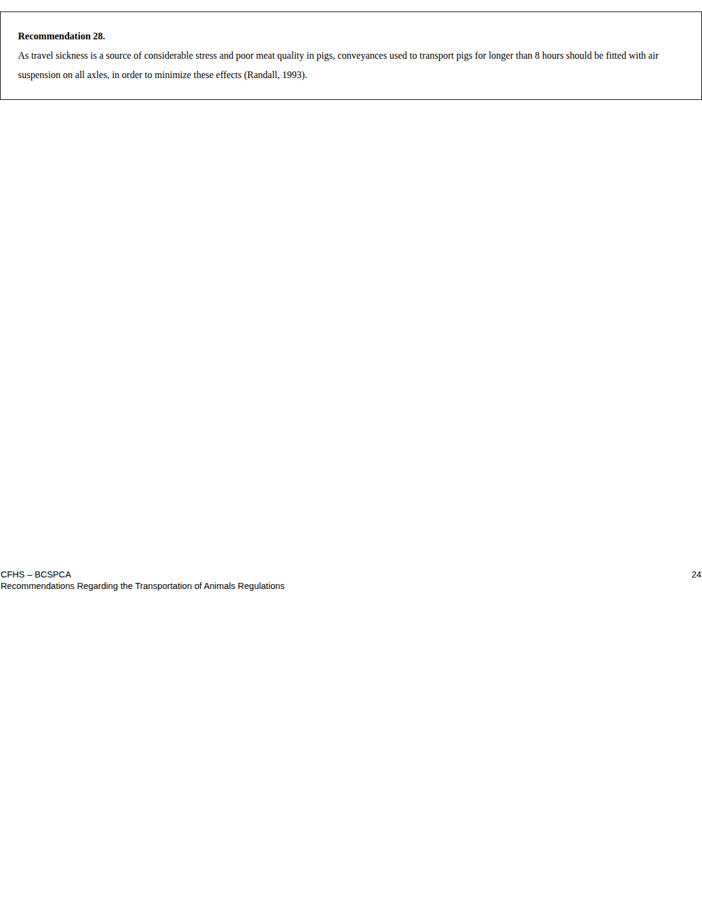Recommendation 28.
As travel sickness is a source of considerable stress and poor meat quality in pigs, conveyances used to transport pigs for longer than 8 hours should be fitted with air suspension on all axles, in order to minimize these effects (Randall, 1993).
| CFHS – BCSPCA Recommendations Regarding the Transportation of Animals Regulations | 24 |